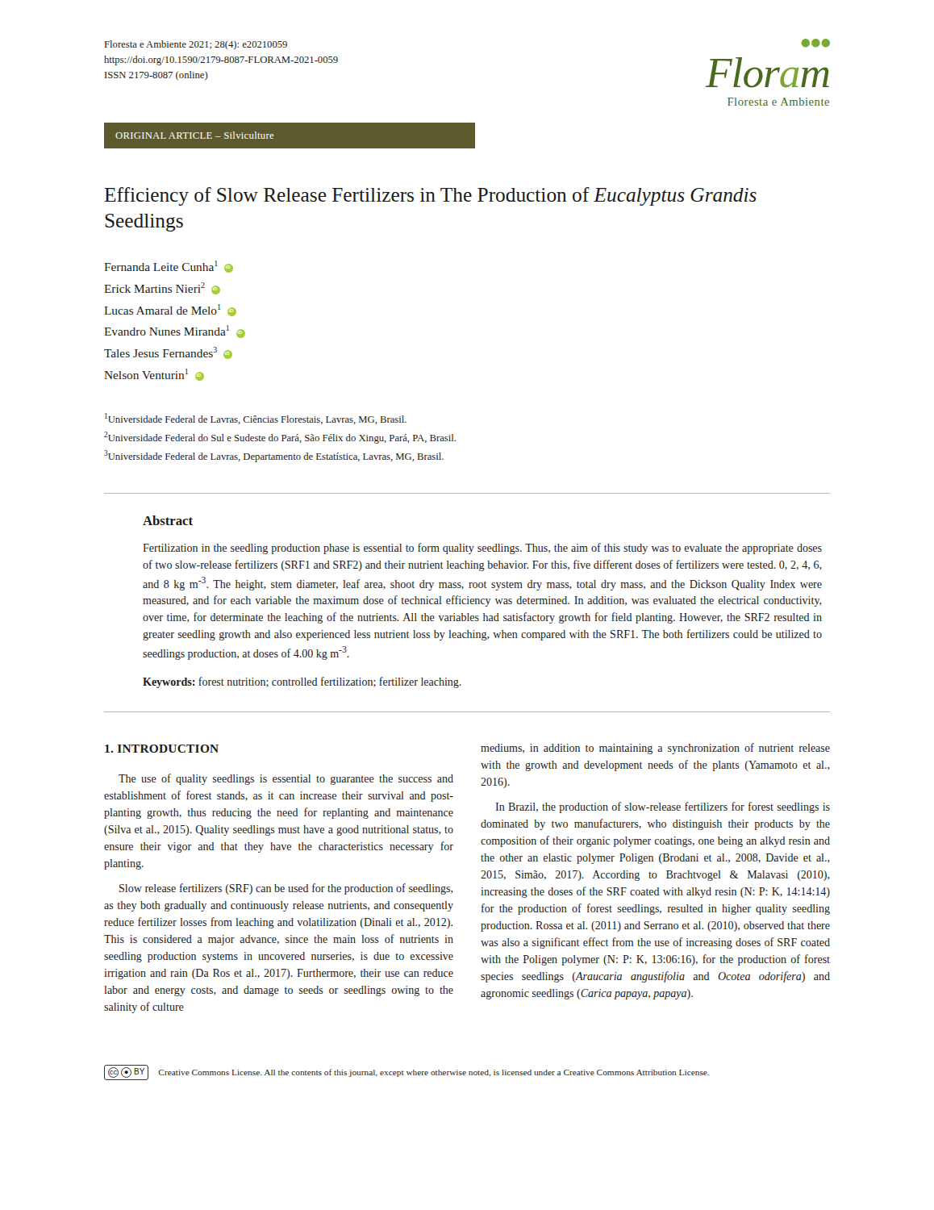Floresta e Ambiente 2021; 28(4): e20210059
https://doi.org/10.1590/2179-8087-FLORAM-2021-0059
ISSN 2179-8087 (online)
●●●
Floram
Floresta e Ambiente
ORIGINAL ARTICLE – Silviculture
Efficiency of Slow Release Fertilizers in The Production of Eucalyptus Grandis Seedlings
Fernanda Leite Cunha1
Erick Martins Nieri2
Lucas Amaral de Melo1
Evandro Nunes Miranda1
Tales Jesus Fernandes3
Nelson Venturin1
1Universidade Federal de Lavras, Ciências Florestais, Lavras, MG, Brasil.
2Universidade Federal do Sul e Sudeste do Pará, São Félix do Xingu, Pará, PA, Brasil.
3Universidade Federal de Lavras, Departamento de Estatística, Lavras, MG, Brasil.
Abstract
Fertilization in the seedling production phase is essential to form quality seedlings. Thus, the aim of this study was to evaluate the appropriate doses of two slow-release fertilizers (SRF1 and SRF2) and their nutrient leaching behavior. For this, five different doses of fertilizers were tested. 0, 2, 4, 6, and 8 kg m-3. The height, stem diameter, leaf area, shoot dry mass, root system dry mass, total dry mass, and the Dickson Quality Index were measured, and for each variable the maximum dose of technical efficiency was determined. In addition, was evaluated the electrical conductivity, over time, for determinate the leaching of the nutrients. All the variables had satisfactory growth for field planting. However, the SRF2 resulted in greater seedling growth and also experienced less nutrient loss by leaching, when compared with the SRF1. The both fertilizers could be utilized to seedlings production, at doses of 4.00 kg m-3.
Keywords: forest nutrition; controlled fertilization; fertilizer leaching.
1. INTRODUCTION
The use of quality seedlings is essential to guarantee the success and establishment of forest stands, as it can increase their survival and post-planting growth, thus reducing the need for replanting and maintenance (Silva et al., 2015). Quality seedlings must have a good nutritional status, to ensure their vigor and that they have the characteristics necessary for planting.
Slow release fertilizers (SRF) can be used for the production of seedlings, as they both gradually and continuously release nutrients, and consequently reduce fertilizer losses from leaching and volatilization (Dinali et al., 2012). This is considered a major advance, since the main loss of nutrients in seedling production systems in uncovered nurseries, is due to excessive irrigation and rain (Da Ros et al., 2017). Furthermore, their use can reduce labor and energy costs, and damage to seeds or seedlings owing to the salinity of culture
mediums, in addition to maintaining a synchronization of nutrient release with the growth and development needs of the plants (Yamamoto et al., 2016).
In Brazil, the production of slow-release fertilizers for forest seedlings is dominated by two manufacturers, who distinguish their products by the composition of their organic polymer coatings, one being an alkyd resin and the other an elastic polymer Poligen (Brodani et al., 2008, Davide et al., 2015, Simão, 2017). According to Brachtvogel & Malavasi (2010), increasing the doses of the SRF coated with alkyd resin (N: P: K, 14:14:14) for the production of forest seedlings, resulted in higher quality seedling production. Rossa et al. (2011) and Serrano et al. (2010), observed that there was also a significant effect from the use of increasing doses of SRF coated with the Poligen polymer (N: P: K, 13:06:16), for the production of forest species seedlings (Araucaria angustifolia and Ocotea odorifera) and agronomic seedlings (Carica papaya, papaya).
cc ● BY Creative Commons License. All the contents of this journal, except where otherwise noted, is licensed under a Creative Commons Attribution License.